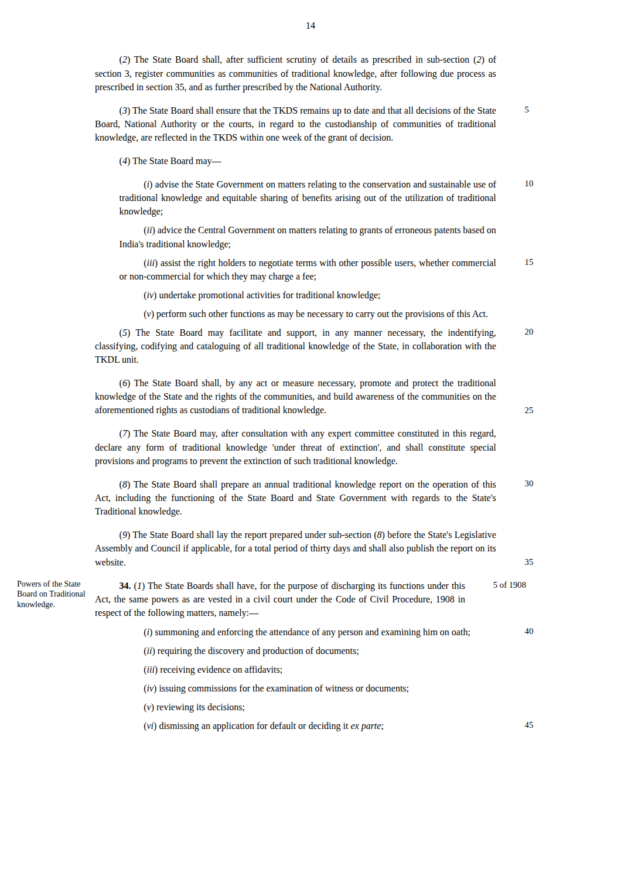14
(2) The State Board shall, after sufficient scrutiny of details as prescribed in sub-section (2) of section 3, register communities as communities of traditional knowledge, after following due process as prescribed in section 35, and as further prescribed by the National Authority.
5 (3) The State Board shall ensure that the TKDS remains up to date and that all decisions of the State Board, National Authority or the courts, in regard to the custodianship of communities of traditional knowledge, are reflected in the TKDS within one week of the grant of decision.
(4) The State Board may—
10 (i) advise the State Government on matters relating to the conservation and sustainable use of traditional knowledge and equitable sharing of benefits arising out of the utilization of traditional knowledge;
(ii) advice the Central Government on matters relating to grants of erroneous patents based on India's traditional knowledge;
15 (iii) assist the right holders to negotiate terms with other possible users, whether commercial or non-commercial for which they may charge a fee;
(iv) undertake promotional activities for traditional knowledge;
(v) perform such other functions as may be necessary to carry out the provisions of this Act.
20 (5) The State Board may facilitate and support, in any manner necessary, the indentifying, classifying, codifying and cataloguing of all traditional knowledge of the State, in collaboration with the TKDL unit.
25 (6) The State Board shall, by any act or measure necessary, promote and protect the traditional knowledge of the State and the rights of the communities, and build awareness of the communities on the aforementioned rights as custodians of traditional knowledge.
(7) The State Board may, after consultation with any expert committee constituted in this regard, declare any form of traditional knowledge 'under threat of extinction', and shall constitute special provisions and programs to prevent the extinction of such traditional knowledge.
30 (8) The State Board shall prepare an annual traditional knowledge report on the operation of this Act, including the functioning of the State Board and State Government with regards to the State's Traditional knowledge.
35 (9) The State Board shall lay the report prepared under sub-section (8) before the State's Legislative Assembly and Council if applicable, for a total period of thirty days and shall also publish the report on its website.
Powers of the State Board on Traditional knowledge.
5 of 1908
34. (1) The State Boards shall have, for the purpose of discharging its functions under this Act, the same powers as are vested in a civil court under the Code of Civil Procedure, 1908 in respect of the following matters, namely:—
40 (i) summoning and enforcing the attendance of any person and examining him on oath;
(ii) requiring the discovery and production of documents;
(iii) receiving evidence on affidavits;
(iv) issuing commissions for the examination of witness or documents;
(v) reviewing its decisions;
45 (vi) dismissing an application for default or deciding it ex parte;